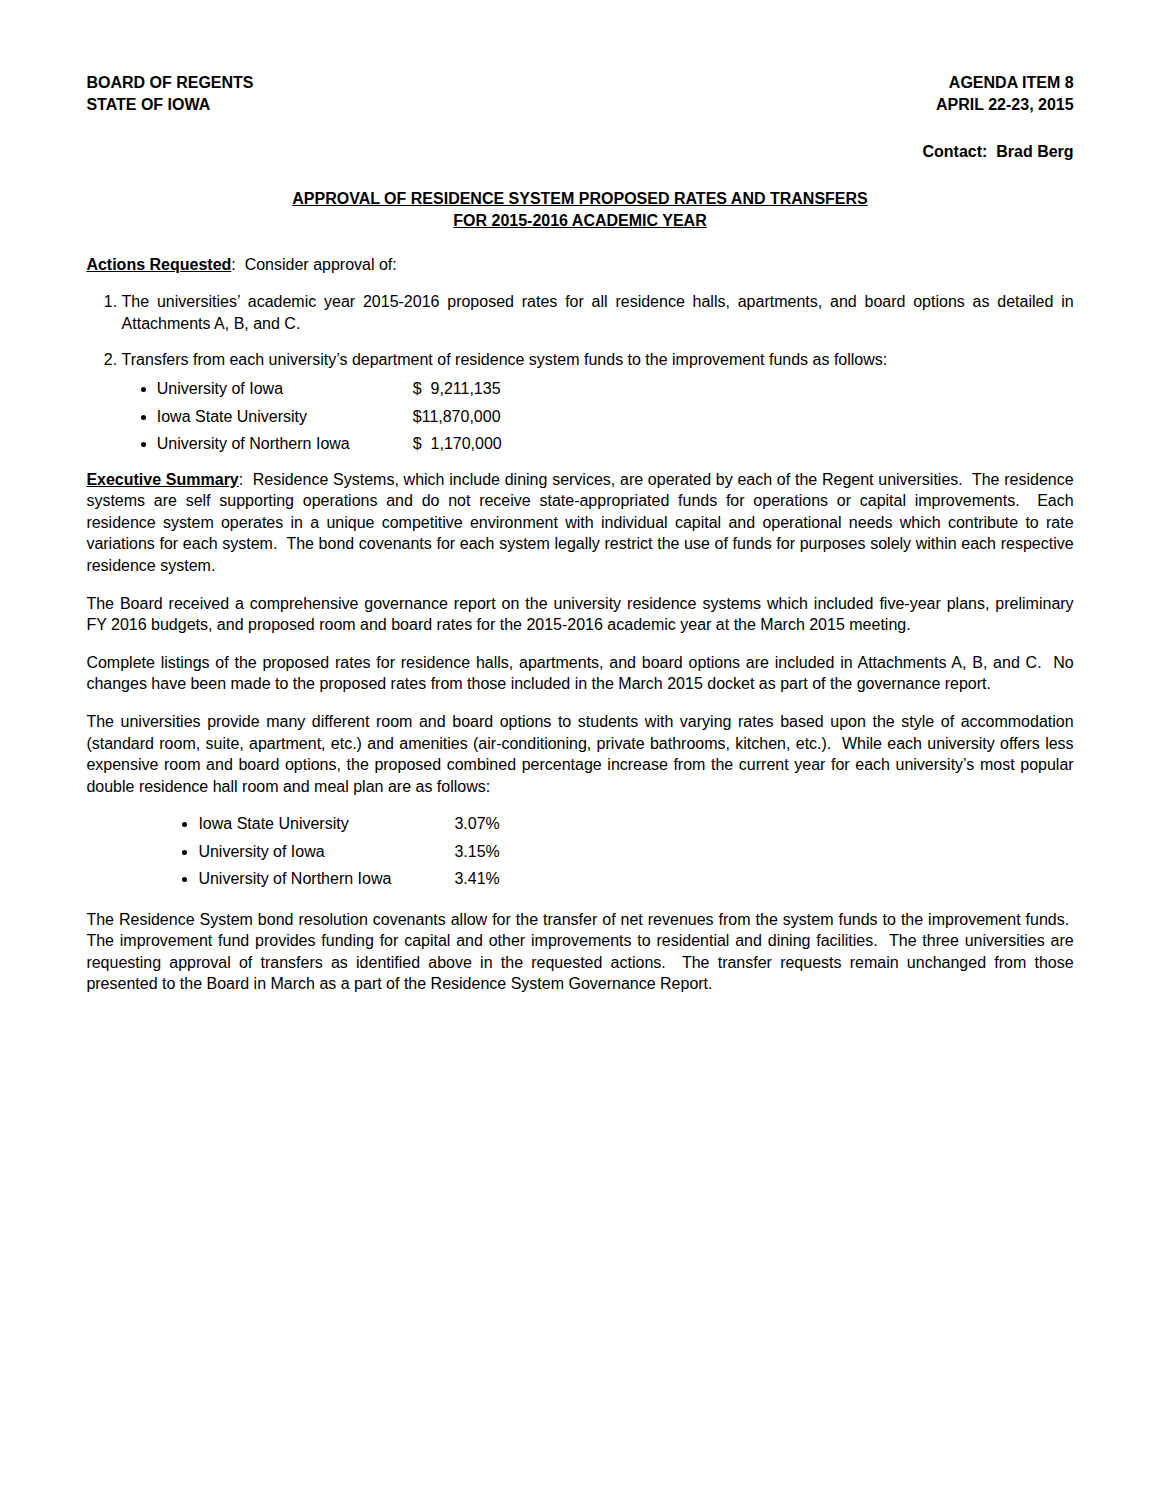BOARD OF REGENTS STATE OF IOWA
AGENDA ITEM 8 APRIL 22-23, 2015
Contact: Brad Berg
APPROVAL OF RESIDENCE SYSTEM PROPOSED RATES AND TRANSFERS
FOR 2015-2016 ACADEMIC YEAR
Actions Requested: Consider approval of:
The universities’ academic year 2015-2016 proposed rates for all residence halls, apartments, and board options as detailed in Attachments A, B, and C.
Transfers from each university’s department of residence system funds to the improvement funds as follows:
University of Iowa$ 9,211,135
Iowa State University$11,870,000
University of Northern Iowa$ 1,170,000
Executive Summary: Residence Systems, which include dining services, are operated by each of the Regent universities. The residence systems are self supporting operations and do not receive state-appropriated funds for operations or capital improvements. Each residence system operates in a unique competitive environment with individual capital and operational needs which contribute to rate variations for each system. The bond covenants for each system legally restrict the use of funds for purposes solely within each respective residence system.
The Board received a comprehensive governance report on the university residence systems which included five-year plans, preliminary FY 2016 budgets, and proposed room and board rates for the 2015-2016 academic year at the March 2015 meeting.
Complete listings of the proposed rates for residence halls, apartments, and board options are included in Attachments A, B, and C. No changes have been made to the proposed rates from those included in the March 2015 docket as part of the governance report.
The universities provide many different room and board options to students with varying rates based upon the style of accommodation (standard room, suite, apartment, etc.) and amenities (air-conditioning, private bathrooms, kitchen, etc.). While each university offers less expensive room and board options, the proposed combined percentage increase from the current year for each university’s most popular double residence hall room and meal plan are as follows:
Iowa State University3.07%
University of Iowa3.15%
University of Northern Iowa3.41%
The Residence System bond resolution covenants allow for the transfer of net revenues from the system funds to the improvement funds. The improvement fund provides funding for capital and other improvements to residential and dining facilities. The three universities are requesting approval of transfers as identified above in the requested actions. The transfer requests remain unchanged from those presented to the Board in March as a part of the Residence System Governance Report.